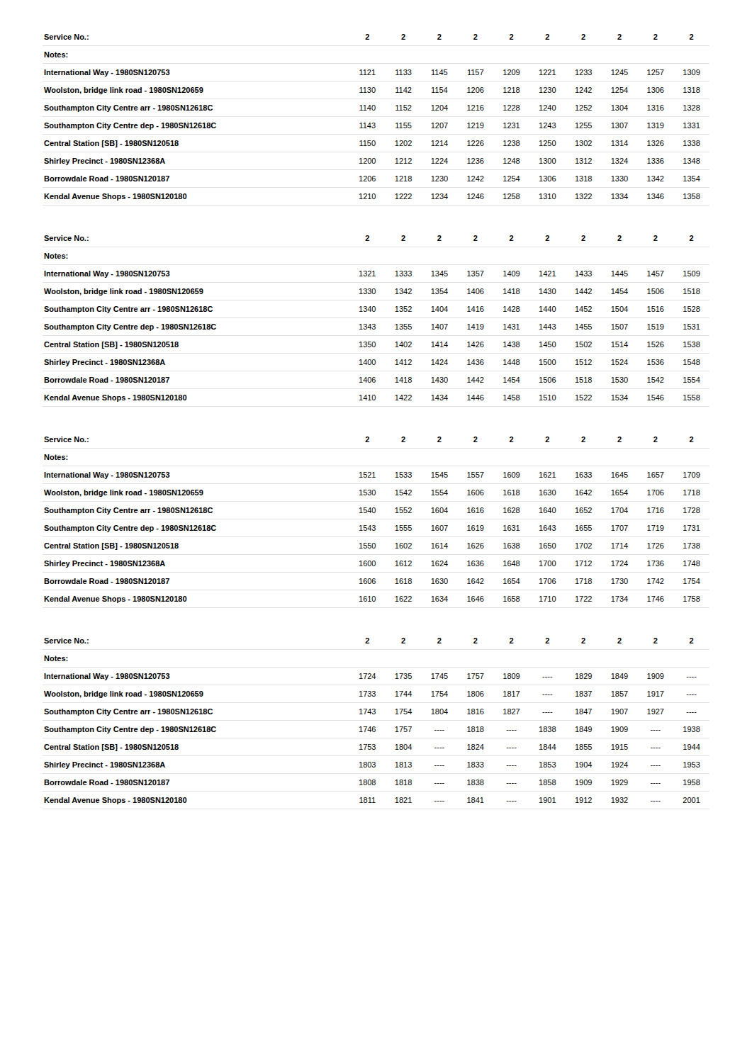Timetable block 1
| Service No.: | 2 | 2 | 2 | 2 | 2 | 2 | 2 | 2 | 2 | 2 |
| --- | --- | --- | --- | --- | --- | --- | --- | --- | --- | --- |
| Notes: | | | | | | | | | | |
| International Way - 1980SN120753 | 1121 | 1133 | 1145 | 1157 | 1209 | 1221 | 1233 | 1245 | 1257 | 1309 |
| Woolston, bridge link road - 1980SN120659 | 1130 | 1142 | 1154 | 1206 | 1218 | 1230 | 1242 | 1254 | 1306 | 1318 |
| Southampton City Centre arr - 1980SN12618C | 1140 | 1152 | 1204 | 1216 | 1228 | 1240 | 1252 | 1304 | 1316 | 1328 |
| Southampton City Centre dep - 1980SN12618C | 1143 | 1155 | 1207 | 1219 | 1231 | 1243 | 1255 | 1307 | 1319 | 1331 |
| Central Station [SB] - 1980SN120518 | 1150 | 1202 | 1214 | 1226 | 1238 | 1250 | 1302 | 1314 | 1326 | 1338 |
| Shirley Precinct - 1980SN12368A | 1200 | 1212 | 1224 | 1236 | 1248 | 1300 | 1312 | 1324 | 1336 | 1348 |
| Borrowdale Road - 1980SN120187 | 1206 | 1218 | 1230 | 1242 | 1254 | 1306 | 1318 | 1330 | 1342 | 1354 |
| Kendal Avenue Shops - 1980SN120180 | 1210 | 1222 | 1234 | 1246 | 1258 | 1310 | 1322 | 1334 | 1346 | 1358 |
Timetable block 2
| Service No.: | 2 | 2 | 2 | 2 | 2 | 2 | 2 | 2 | 2 | 2 |
| --- | --- | --- | --- | --- | --- | --- | --- | --- | --- | --- |
| Notes: | | | | | | | | | | |
| International Way - 1980SN120753 | 1321 | 1333 | 1345 | 1357 | 1409 | 1421 | 1433 | 1445 | 1457 | 1509 |
| Woolston, bridge link road - 1980SN120659 | 1330 | 1342 | 1354 | 1406 | 1418 | 1430 | 1442 | 1454 | 1506 | 1518 |
| Southampton City Centre arr - 1980SN12618C | 1340 | 1352 | 1404 | 1416 | 1428 | 1440 | 1452 | 1504 | 1516 | 1528 |
| Southampton City Centre dep - 1980SN12618C | 1343 | 1355 | 1407 | 1419 | 1431 | 1443 | 1455 | 1507 | 1519 | 1531 |
| Central Station [SB] - 1980SN120518 | 1350 | 1402 | 1414 | 1426 | 1438 | 1450 | 1502 | 1514 | 1526 | 1538 |
| Shirley Precinct - 1980SN12368A | 1400 | 1412 | 1424 | 1436 | 1448 | 1500 | 1512 | 1524 | 1536 | 1548 |
| Borrowdale Road - 1980SN120187 | 1406 | 1418 | 1430 | 1442 | 1454 | 1506 | 1518 | 1530 | 1542 | 1554 |
| Kendal Avenue Shops - 1980SN120180 | 1410 | 1422 | 1434 | 1446 | 1458 | 1510 | 1522 | 1534 | 1546 | 1558 |
Timetable block 3
| Service No.: | 2 | 2 | 2 | 2 | 2 | 2 | 2 | 2 | 2 | 2 |
| --- | --- | --- | --- | --- | --- | --- | --- | --- | --- | --- |
| Notes: | | | | | | | | | | |
| International Way - 1980SN120753 | 1521 | 1533 | 1545 | 1557 | 1609 | 1621 | 1633 | 1645 | 1657 | 1709 |
| Woolston, bridge link road - 1980SN120659 | 1530 | 1542 | 1554 | 1606 | 1618 | 1630 | 1642 | 1654 | 1706 | 1718 |
| Southampton City Centre arr - 1980SN12618C | 1540 | 1552 | 1604 | 1616 | 1628 | 1640 | 1652 | 1704 | 1716 | 1728 |
| Southampton City Centre dep - 1980SN12618C | 1543 | 1555 | 1607 | 1619 | 1631 | 1643 | 1655 | 1707 | 1719 | 1731 |
| Central Station [SB] - 1980SN120518 | 1550 | 1602 | 1614 | 1626 | 1638 | 1650 | 1702 | 1714 | 1726 | 1738 |
| Shirley Precinct - 1980SN12368A | 1600 | 1612 | 1624 | 1636 | 1648 | 1700 | 1712 | 1724 | 1736 | 1748 |
| Borrowdale Road - 1980SN120187 | 1606 | 1618 | 1630 | 1642 | 1654 | 1706 | 1718 | 1730 | 1742 | 1754 |
| Kendal Avenue Shops - 1980SN120180 | 1610 | 1622 | 1634 | 1646 | 1658 | 1710 | 1722 | 1734 | 1746 | 1758 |
Timetable block 4
| Service No.: | 2 | 2 | 2 | 2 | 2 | 2 | 2 | 2 | 2 | 2 |
| --- | --- | --- | --- | --- | --- | --- | --- | --- | --- | --- |
| Notes: | | | | | | | | | | |
| International Way - 1980SN120753 | 1724 | 1735 | 1745 | 1757 | 1809 | ---- | 1829 | 1849 | 1909 | ---- |
| Woolston, bridge link road - 1980SN120659 | 1733 | 1744 | 1754 | 1806 | 1817 | ---- | 1837 | 1857 | 1917 | ---- |
| Southampton City Centre arr - 1980SN12618C | 1743 | 1754 | 1804 | 1816 | 1827 | ---- | 1847 | 1907 | 1927 | ---- |
| Southampton City Centre dep - 1980SN12618C | 1746 | 1757 | ---- | 1818 | ---- | 1838 | 1849 | 1909 | ---- | 1938 |
| Central Station [SB] - 1980SN120518 | 1753 | 1804 | ---- | 1824 | ---- | 1844 | 1855 | 1915 | ---- | 1944 |
| Shirley Precinct - 1980SN12368A | 1803 | 1813 | ---- | 1833 | ---- | 1853 | 1904 | 1924 | ---- | 1953 |
| Borrowdale Road - 1980SN120187 | 1808 | 1818 | ---- | 1838 | ---- | 1858 | 1909 | 1929 | ---- | 1958 |
| Kendal Avenue Shops - 1980SN120180 | 1811 | 1821 | ---- | 1841 | ---- | 1901 | 1912 | 1932 | ---- | 2001 |